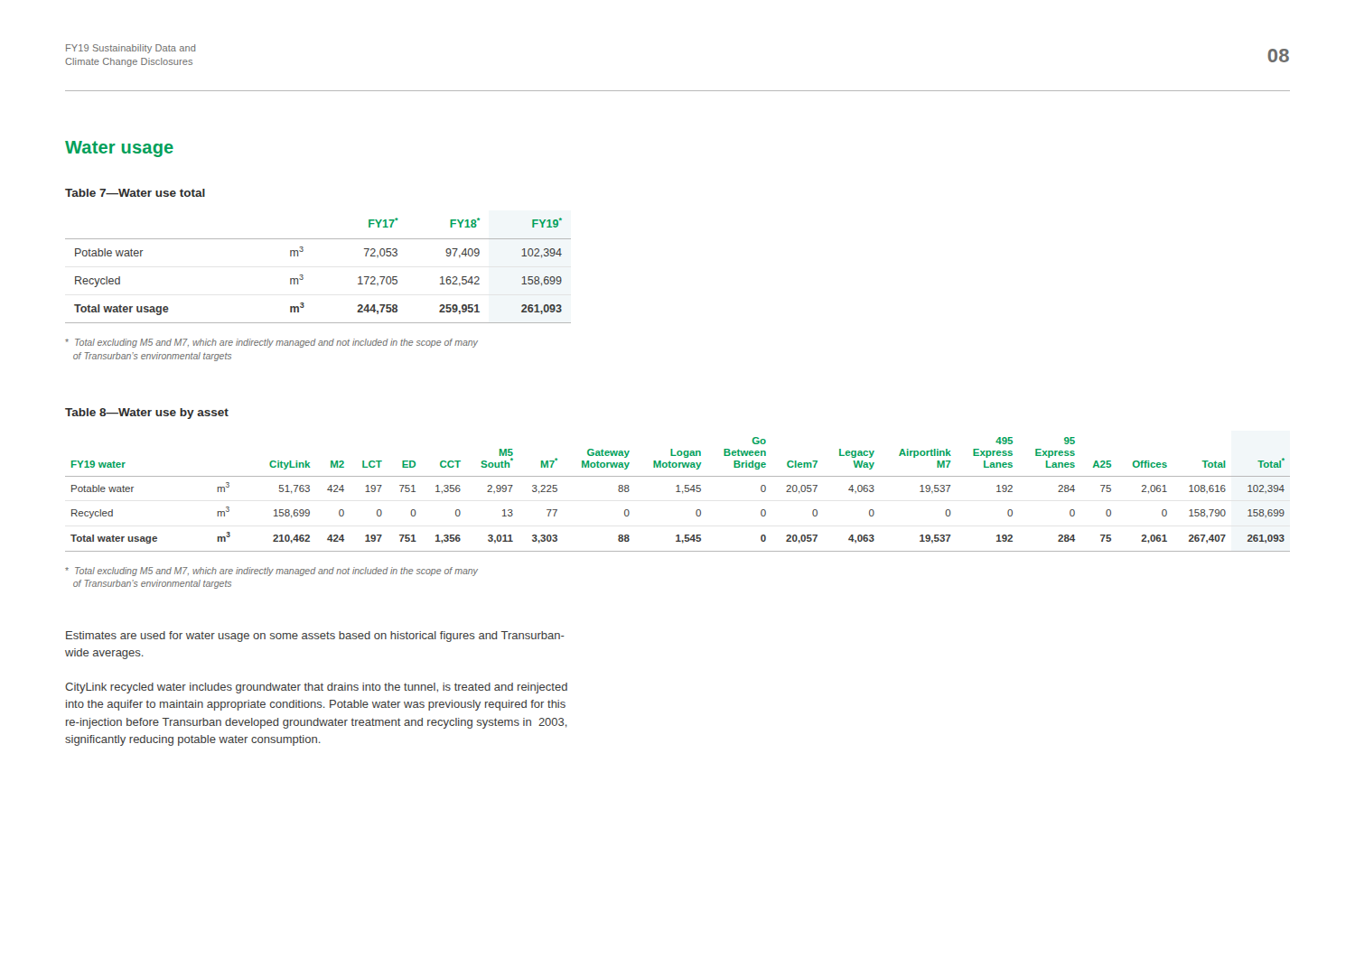FY19 Sustainability Data and
Climate Change Disclosures
08
Water usage
Table 7—Water use total
| | | FY17 * | FY18 * | FY19 * |
| --- | --- | --- | --- | --- |
| Potable water | m 3 | 72,053 | 97,409 | 102,394 |
| Recycled | m 3 | 172,705 | 162,542 | 158,699 |
| Total water usage | m 3 | 244,758 | 259,951 | 261,093 |
*Total excluding M5 and M7, which are indirectly managed and not included in the scope of many
of Transurban’s environmental targets
Table 8—Water use by asset
| FY19 water | | CityLink | M2 | LCT | ED | CCT | M5 South * | M7 * | Gateway Motorway | Logan Motorway | Go Between Bridge | Clem7 | Legacy Way | Airportlink M7 | 495 Express Lanes | 95 Express Lanes | A25 | Offices | Total | Total * |
| --- | --- | --- | --- | --- | --- | --- | --- | --- | --- | --- | --- | --- | --- | --- | --- | --- | --- | --- | --- | --- |
| Potable water | m 3 | 51,763 | 424 | 197 | 751 | 1,356 | 2,997 | 3,225 | 88 | 1,545 | 0 | 20,057 | 4,063 | 19,537 | 192 | 284 | 75 | 2,061 | 108,616 | 102,394 |
| Recycled | m 3 | 158,699 | 0 | 0 | 0 | 0 | 13 | 77 | 0 | 0 | 0 | 0 | 0 | 0 | 0 | 0 | 0 | 0 | 158,790 | 158,699 |
| Total water usage | m 3 | 210,462 | 424 | 197 | 751 | 1,356 | 3,011 | 3,303 | 88 | 1,545 | 0 | 20,057 | 4,063 | 19,537 | 192 | 284 | 75 | 2,061 | 267,407 | 261,093 |
*Total excluding M5 and M7, which are indirectly managed and not included in the scope of many
of Transurban’s environmental targets
Estimates are used for water usage on some assets based on historical figures and Transurban-wide averages.
CityLink recycled water includes groundwater that drains into the tunnel, is treated and reinjected into the aquifer to maintain appropriate conditions. Potable water was previously required for this re-injection before Transurban developed groundwater treatment and recycling systems in 2003, significantly reducing potable water consumption.